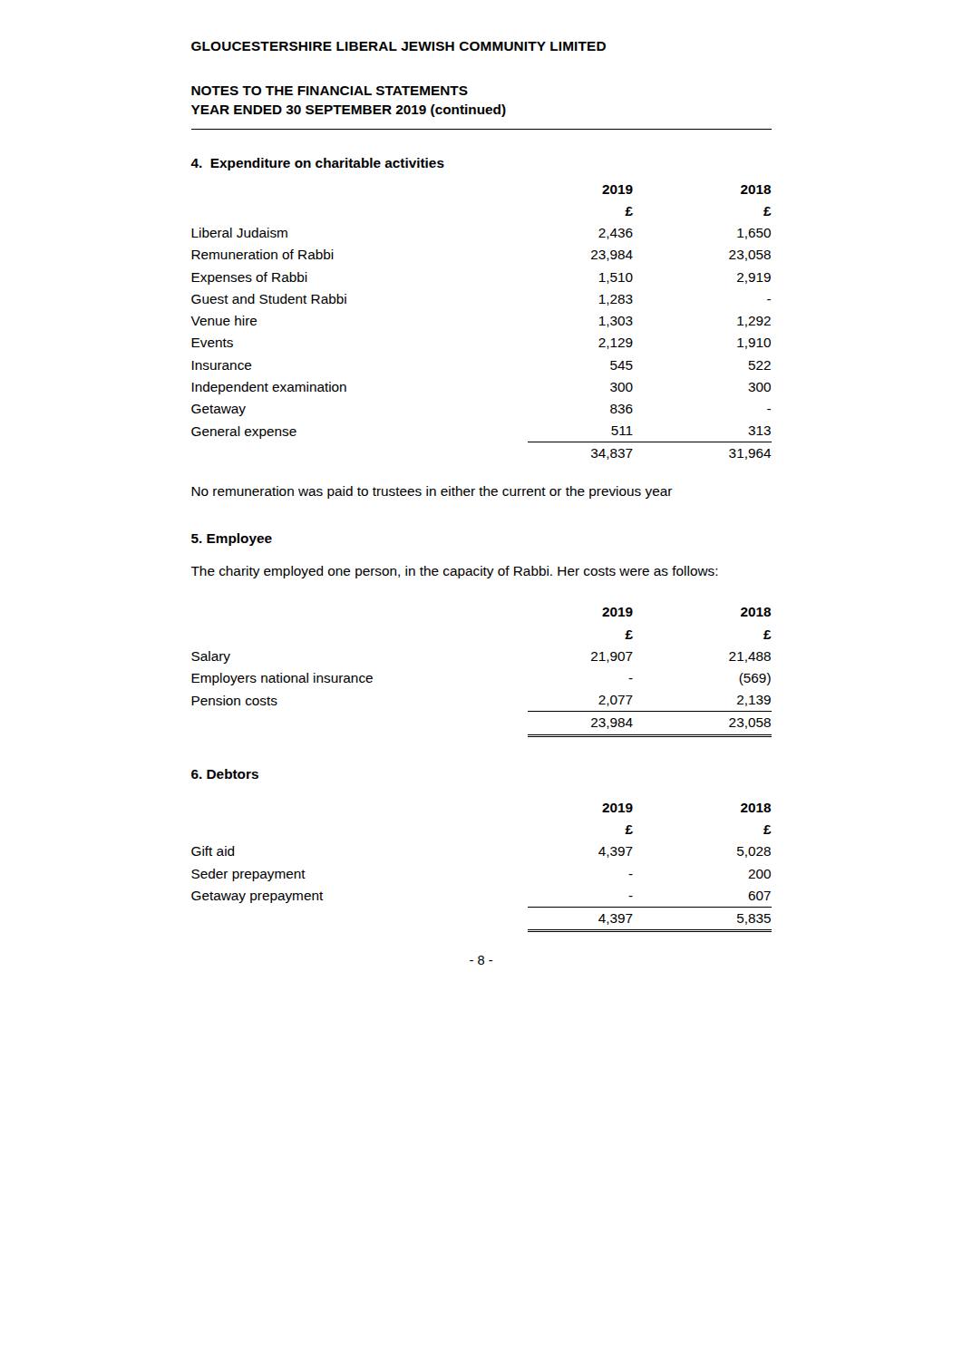GLOUCESTERSHIRE LIBERAL JEWISH COMMUNITY LIMITED
NOTES TO THE FINANCIAL STATEMENTS
YEAR ENDED 30 SEPTEMBER 2019 (continued)
4. Expenditure on charitable activities
| | 2019 | 2018 |
| | £ | £ |
| Liberal Judaism | 2,436 | 1,650 |
| Remuneration of Rabbi | 23,984 | 23,058 |
| Expenses of Rabbi | 1,510 | 2,919 |
| Guest and Student Rabbi | 1,283 | - |
| Venue hire | 1,303 | 1,292 |
| Events | 2,129 | 1,910 |
| Insurance | 545 | 522 |
| Independent examination | 300 | 300 |
| Getaway | 836 | - |
| General expense | 511 | 313 |
| | 34,837 | 31,964 |
No remuneration was paid to trustees in either the current or the previous year
5. Employee
The charity employed one person, in the capacity of Rabbi. Her costs were as follows:
| | 2019 | 2018 |
| | £ | £ |
| Salary | 21,907 | 21,488 |
| Employers national insurance | - | (569) |
| Pension costs | 2,077 | 2,139 |
| | 23,984 | 23,058 |
6. Debtors
| | 2019 | 2018 |
| | £ | £ |
| Gift aid | 4,397 | 5,028 |
| Seder prepayment | - | 200 |
| Getaway prepayment | - | 607 |
| | 4,397 | 5,835 |
- 8 -